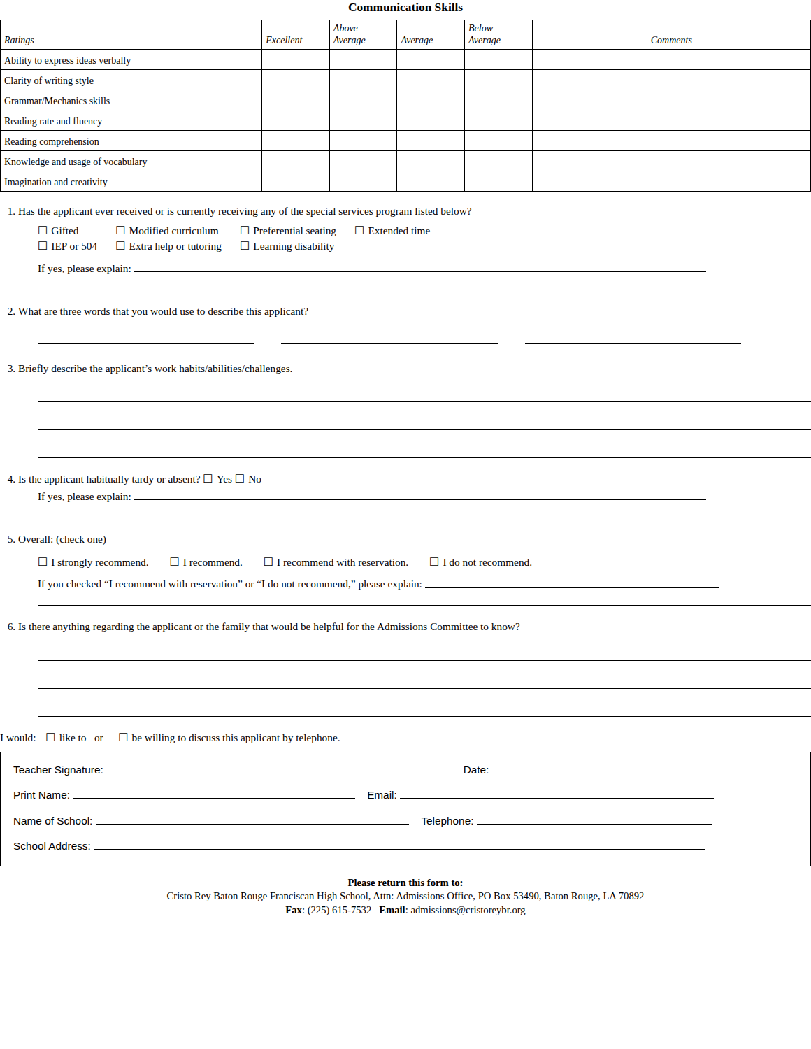Communication Skills
| Ratings | Excellent | Above Average | Average | Below Average | Comments |
| --- | --- | --- | --- | --- | --- |
| Ability to express ideas verbally | | | | | |
| Clarity of writing style | | | | | |
| Grammar/Mechanics skills | | | | | |
| Reading rate and fluency | | | | | |
| Reading comprehension | | | | | |
| Knowledge and usage of vocabulary | | | | | |
| Imagination and creativity | | | | | |
Has the applicant ever received or is currently receiving any of the special services program listed below?
| ☐ Gifted | ☐ Modified curriculum | ☐ Preferential seating | ☐ Extended time |
| ☐ IEP or 504 | ☐ Extra help or tutoring | ☐ Learning disability | |
If yes, please explain:
What are three words that you would use to describe this applicant?
Briefly describe the applicant’s work habits/abilities/challenges.
Is the applicant habitually tardy or absent? ☐Yes ☐No
If yes, please explain:
Overall: (check one)
☐I strongly recommend. ☐I recommend. ☐I recommend with reservation. ☐I do not recommend.
If you checked “I recommend with reservation” or “I do not recommend,” please explain:
Is there anything regarding the applicant or the family that would be helpful for the Admissions Committee to know?
I would: ☐like to or ☐be willing to discuss this applicant by telephone.
Teacher Signature: Date:
Print Name: Email:
Name of School: Telephone:
School Address:
Please return this form to:
Cristo Rey Baton Rouge Franciscan High School, Attn: Admissions Office, PO Box 53490, Baton Rouge, LA 70892
Fax: (225) 615-7532 Email: admissions@cristoreybr.org